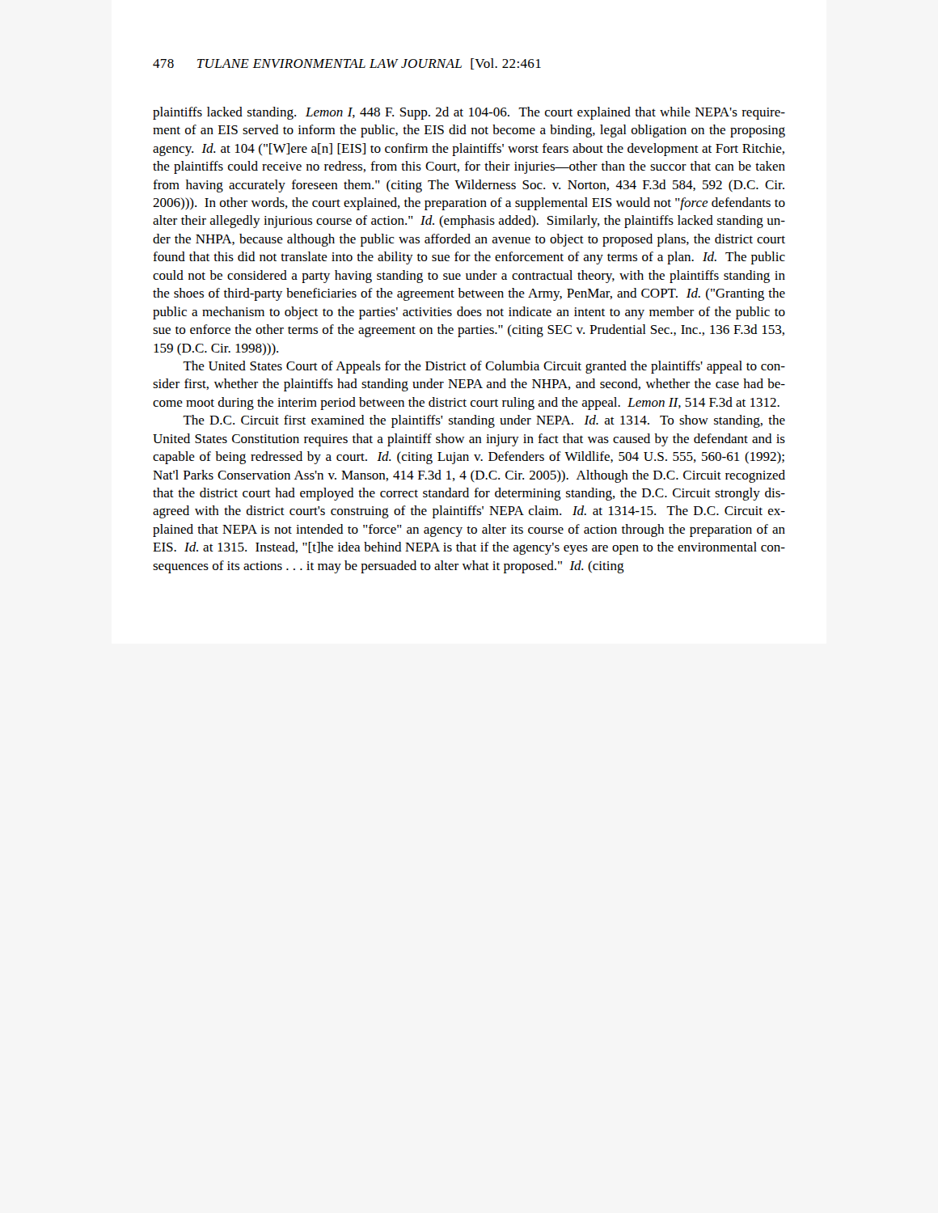478 TULANE ENVIRONMENTAL LAW JOURNAL [Vol. 22:461
plaintiffs lacked standing. Lemon I, 448 F. Supp. 2d at 104-06. The court explained that while NEPA's requirement of an EIS served to inform the public, the EIS did not become a binding, legal obligation on the proposing agency. Id. at 104 ("[W]ere a[n] [EIS] to confirm the plaintiffs' worst fears about the development at Fort Ritchie, the plaintiffs could receive no redress, from this Court, for their injuries—other than the succor that can be taken from having accurately foreseen them." (citing The Wilderness Soc. v. Norton, 434 F.3d 584, 592 (D.C. Cir. 2006))). In other words, the court explained, the preparation of a supplemental EIS would not "force defendants to alter their allegedly injurious course of action." Id. (emphasis added). Similarly, the plaintiffs lacked standing under the NHPA, because although the public was afforded an avenue to object to proposed plans, the district court found that this did not translate into the ability to sue for the enforcement of any terms of a plan. Id. The public could not be considered a party having standing to sue under a contractual theory, with the plaintiffs standing in the shoes of third-party beneficiaries of the agreement between the Army, PenMar, and COPT. Id. ("Granting the public a mechanism to object to the parties' activities does not indicate an intent to any member of the public to sue to enforce the other terms of the agreement on the parties." (citing SEC v. Prudential Sec., Inc., 136 F.3d 153, 159 (D.C. Cir. 1998))).
The United States Court of Appeals for the District of Columbia Circuit granted the plaintiffs' appeal to consider first, whether the plaintiffs had standing under NEPA and the NHPA, and second, whether the case had become moot during the interim period between the district court ruling and the appeal. Lemon II, 514 F.3d at 1312.
The D.C. Circuit first examined the plaintiffs' standing under NEPA. Id. at 1314. To show standing, the United States Constitution requires that a plaintiff show an injury in fact that was caused by the defendant and is capable of being redressed by a court. Id. (citing Lujan v. Defenders of Wildlife, 504 U.S. 555, 560-61 (1992); Nat'l Parks Conservation Ass'n v. Manson, 414 F.3d 1, 4 (D.C. Cir. 2005)). Although the D.C. Circuit recognized that the district court had employed the correct standard for determining standing, the D.C. Circuit strongly disagreed with the district court's construing of the plaintiffs' NEPA claim. Id. at 1314-15. The D.C. Circuit explained that NEPA is not intended to "force" an agency to alter its course of action through the preparation of an EIS. Id. at 1315. Instead, "[t]he idea behind NEPA is that if the agency's eyes are open to the environmental consequences of its actions . . . it may be persuaded to alter what it proposed." Id. (citing